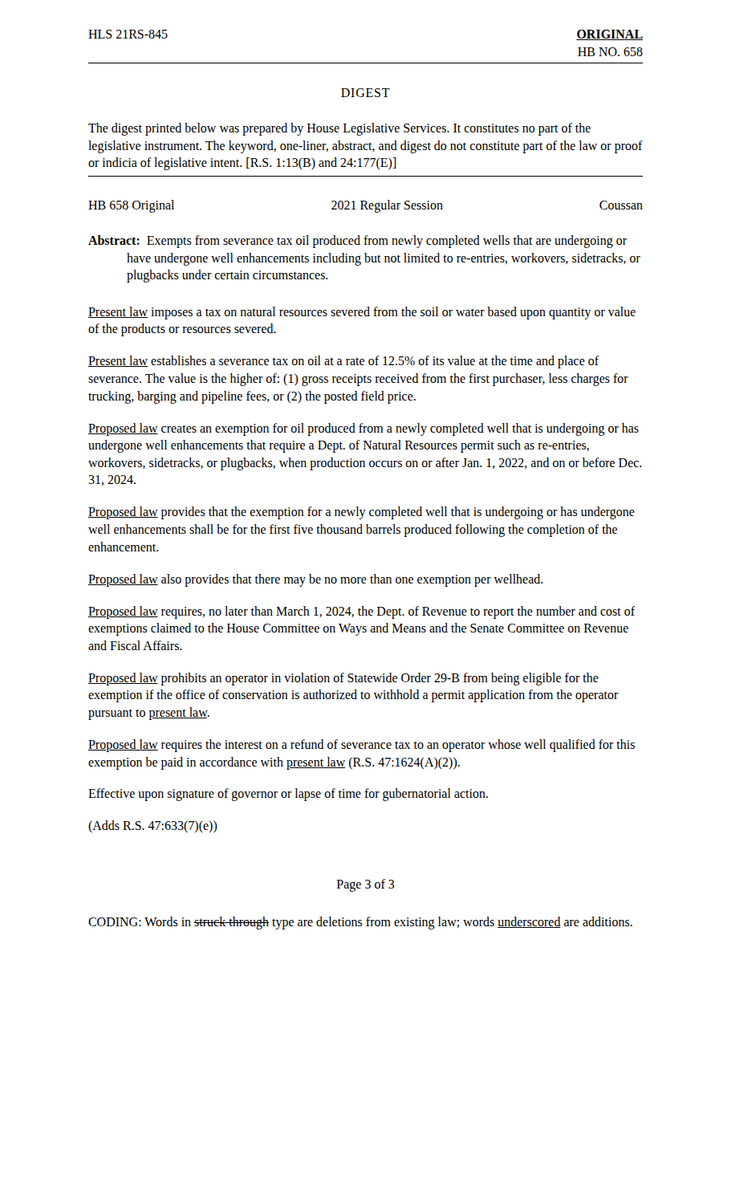HLS 21RS-845
ORIGINAL
HB NO. 658
DIGEST
The digest printed below was prepared by House Legislative Services. It constitutes no part of the legislative instrument. The keyword, one-liner, abstract, and digest do not constitute part of the law or proof or indicia of legislative intent. [R.S. 1:13(B) and 24:177(E)]
HB 658 Original
2021 Regular Session
Coussan
Abstract: Exempts from severance tax oil produced from newly completed wells that are undergoing or have undergone well enhancements including but not limited to re-entries, workovers, sidetracks, or plugbacks under certain circumstances.
Present law imposes a tax on natural resources severed from the soil or water based upon quantity or value of the products or resources severed.
Present law establishes a severance tax on oil at a rate of 12.5% of its value at the time and place of severance. The value is the higher of: (1) gross receipts received from the first purchaser, less charges for trucking, barging and pipeline fees, or (2) the posted field price.
Proposed law creates an exemption for oil produced from a newly completed well that is undergoing or has undergone well enhancements that require a Dept. of Natural Resources permit such as re-entries, workovers, sidetracks, or plugbacks, when production occurs on or after Jan. 1, 2022, and on or before Dec. 31, 2024.
Proposed law provides that the exemption for a newly completed well that is undergoing or has undergone well enhancements shall be for the first five thousand barrels produced following the completion of the enhancement.
Proposed law also provides that there may be no more than one exemption per wellhead.
Proposed law requires, no later than March 1, 2024, the Dept. of Revenue to report the number and cost of exemptions claimed to the House Committee on Ways and Means and the Senate Committee on Revenue and Fiscal Affairs.
Proposed law prohibits an operator in violation of Statewide Order 29-B from being eligible for the exemption if the office of conservation is authorized to withhold a permit application from the operator pursuant to present law.
Proposed law requires the interest on a refund of severance tax to an operator whose well qualified for this exemption be paid in accordance with present law (R.S. 47:1624(A)(2)).
Effective upon signature of governor or lapse of time for gubernatorial action.
(Adds R.S. 47:633(7)(e))
Page 3 of 3
CODING: Words in struck through type are deletions from existing law; words underscored are additions.